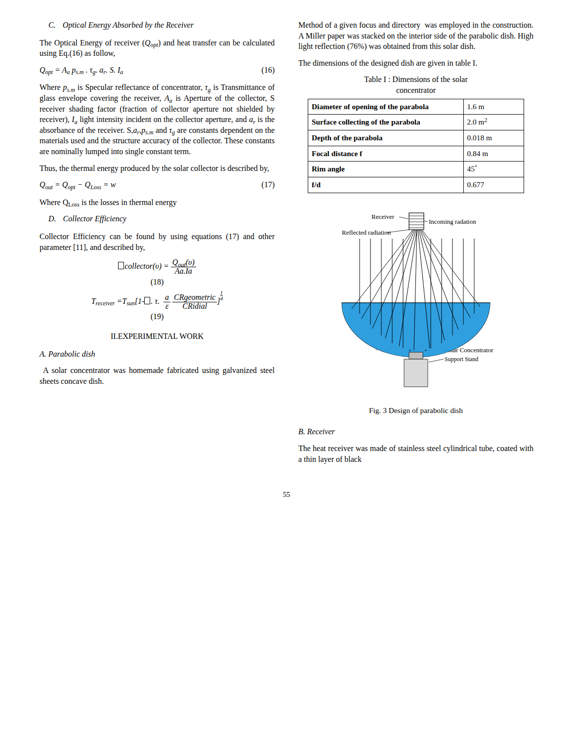C. Optical Energy Absorbed by the Receiver
The Optical Energy of receiver (Qopt) and heat transfer can be calculated using Eq.(16) as follow,
Qopt = Aa ps.m . τg. ar. S. Ia (16)
Where ps.m is Specular reflectance of concentrator, τg is Transmittance of glass envelope covering the receiver, Aa is Aperture of the collector, S receiver shading factor (fraction of collector aperture not shielded by receiver), Ia light intensity incident on the collector aperture, and ar is the absorbance of the receiver. S,ar,ps.m and τg are constants dependent on the materials used and the structure accuracy of the collector. These constants are nominally lumped into single constant term.
Thus, the thermal energy produced by the solar collector is described by,
Qout = Qopt − QLoss = w (17)
Where QLoss is the losses in thermal energy
D. Collector Efficiency
Collector Efficiency can be found by using equations (17) and other parameter [11], and described by,
collector(υ) = Qout(υ) Aa.Ia (18)
Treceiver =Tsun[1- . τ. aε CRgeometric CRidial]14 (19)
II.EXPERIMENTAL WORK
A. Parabolic dish
A solar concentrator was homemade fabricated using galvanized steel sheets concave dish.
Method of a given focus and directory was employed in the construction. A Miller paper was stacked on the interior side of the parabolic dish. High light reflection (76%) was obtained from this solar dish.
The dimensions of the designed dish are given in table I.
Table I : Dimensions of the solarconcentrator
| Diameter of opening of the parabola | 1.6 m |
| Surface collecting of the parabola | 2.0 m 2 |
| Depth of the parabola | 0.018 m |
| Focal distance f | 0.84 m |
| Rim angle | 45 ° |
| f/d | 0.677 |
Receiver Incoming radation Reflected radiation Solar Concentrator Support Stand ‘ • •
Fig. 3 Design of parabolic dish
B. Receiver
The heat receiver was made of stainless steel cylindrical tube, coated with a thin layer of black
55